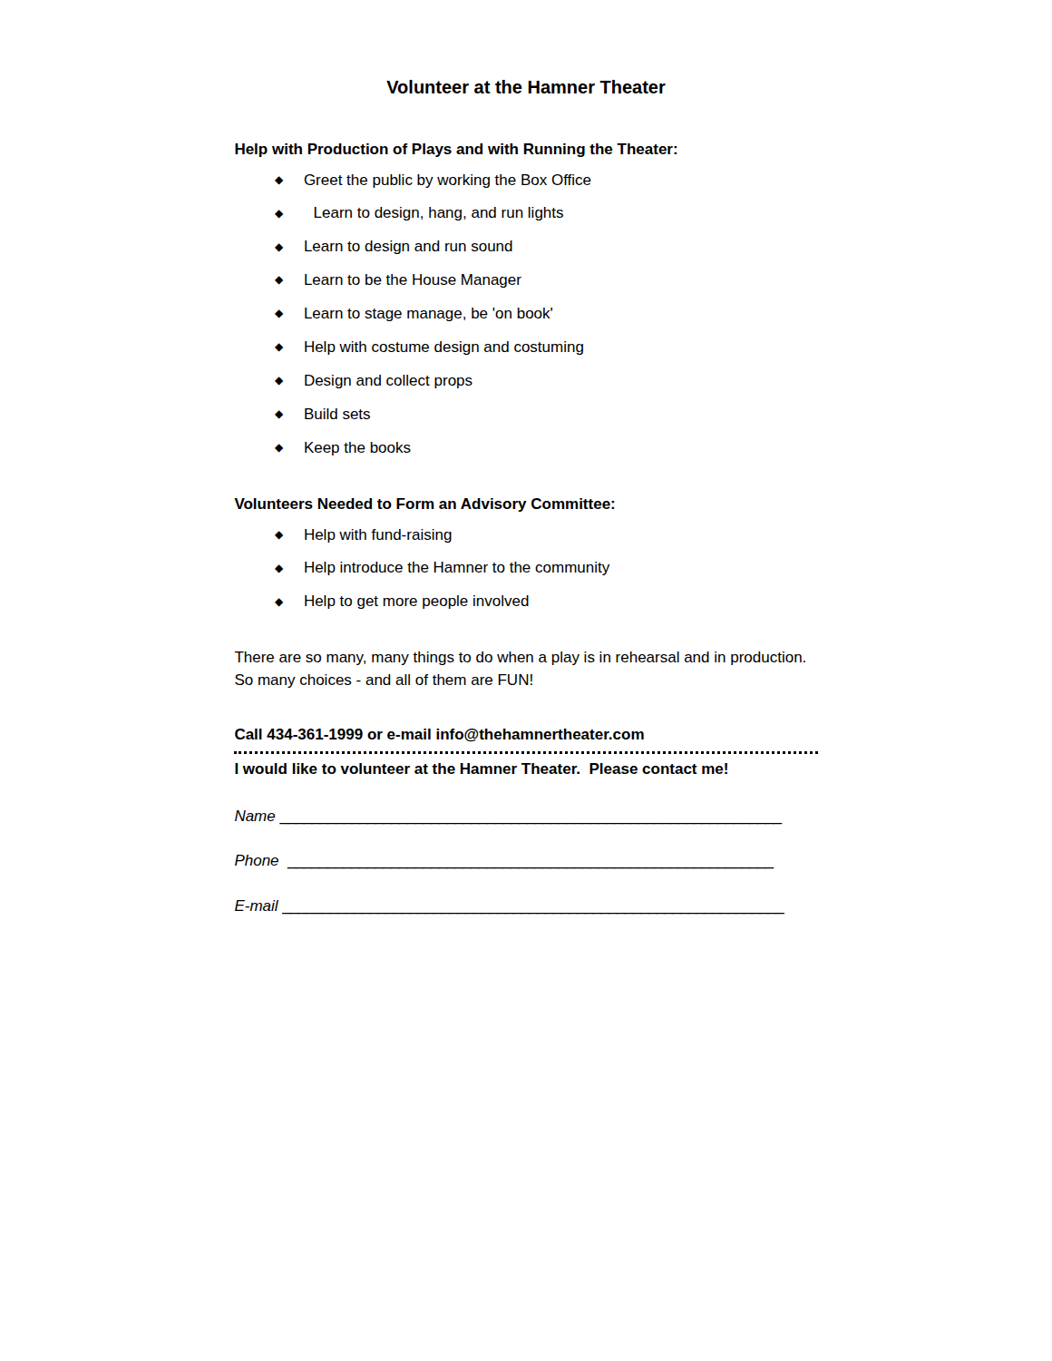Volunteer at the Hamner Theater
Help with Production of Plays and with Running the Theater:
Greet the public by working the Box Office
Learn to design, hang, and run lights
Learn to design and run sound
Learn to be the House Manager
Learn to stage manage, be 'on book'
Help with costume design and costuming
Design and collect props
Build sets
Keep the books
Volunteers Needed to Form an Advisory Committee:
Help with fund-raising
Help introduce the Hamner to the community
Help to get more people involved
There are so many, many things to do when a play is in rehearsal and in production.
So many choices - and all of them are FUN!
Call 434-361-1999 or e-mail info@thehamnertheater.com
I would like to volunteer at the Hamner Theater. Please contact me!
Name _______________________________________________________________
Phone _____________________________________________________________
E-mail _______________________________________________________________